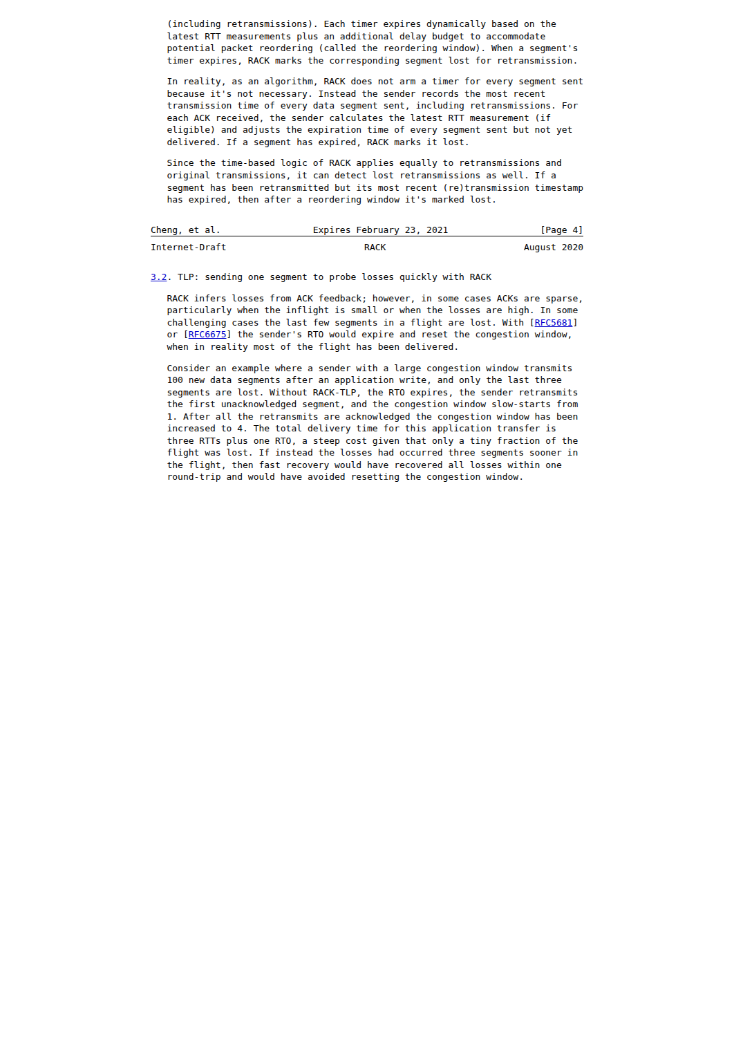(including retransmissions). Each timer expires dynamically based on the latest RTT measurements plus an additional delay budget to accommodate potential packet reordering (called the reordering window). When a segment's timer expires, RACK marks the corresponding segment lost for retransmission.
In reality, as an algorithm, RACK does not arm a timer for every segment sent because it's not necessary. Instead the sender records the most recent transmission time of every data segment sent, including retransmissions. For each ACK received, the sender calculates the latest RTT measurement (if eligible) and adjusts the expiration time of every segment sent but not yet delivered. If a segment has expired, RACK marks it lost.
Since the time-based logic of RACK applies equally to retransmissions and original transmissions, it can detect lost retransmissions as well. If a segment has been retransmitted but its most recent (re)transmission timestamp has expired, then after a reordering window it's marked lost.
Cheng, et al. Expires February 23, 2021 [Page 4]
Internet-Draft RACK August 2020
3.2. TLP: sending one segment to probe losses quickly with RACK
RACK infers losses from ACK feedback; however, in some cases ACKs are sparse, particularly when the inflight is small or when the losses are high. In some challenging cases the last few segments in a flight are lost. With [RFC5681] or [RFC6675] the sender's RTO would expire and reset the congestion window, when in reality most of the flight has been delivered.
Consider an example where a sender with a large congestion window transmits 100 new data segments after an application write, and only the last three segments are lost. Without RACK-TLP, the RTO expires, the sender retransmits the first unacknowledged segment, and the congestion window slow-starts from 1. After all the retransmits are acknowledged the congestion window has been increased to 4. The total delivery time for this application transfer is three RTTs plus one RTO, a steep cost given that only a tiny fraction of the flight was lost. If instead the losses had occurred three segments sooner in the flight, then fast recovery would have recovered all losses within one round-trip and would have avoided resetting the congestion window.